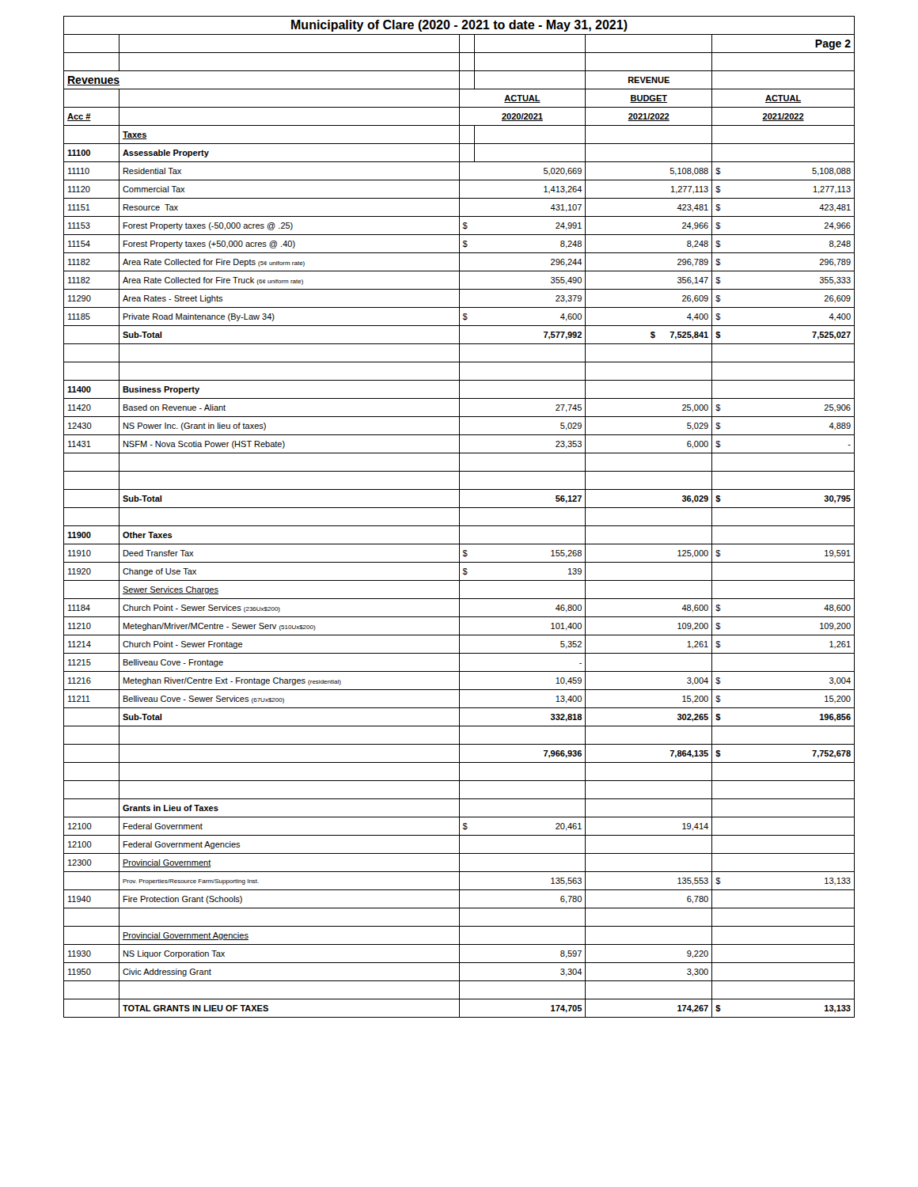| Municipality of Clare (2020 - 2021 to date - May 31, 2021) |
| | | | | | Page 2 |
| Revenues | | | REVENUE | |
| | | ACTUAL | BUDGET | ACTUAL |
| Acc # | | 2020/2021 | 2021/2022 | 2021/2022 |
| | Taxes | | | | |
| 11100 | Assessable Property | | | | |
| 11110 | Residential Tax | | 5,020,669 | 5,108,088 | $ | 5,108,088 |
| 11120 | Commercial Tax | | 1,413,264 | 1,277,113 | $ | 1,277,113 |
| 11151 | Resource Tax | | 431,107 | 423,481 | $ | 423,481 |
| 11153 | Forest Property taxes (-50,000 acres @ .25) | $ | 24,991 | 24,966 | $ | 24,966 |
| 11154 | Forest Property taxes (+50,000 acres @ .40) | $ | 8,248 | 8,248 | $ | 8,248 |
| 11182 | Area Rate Collected for Fire Depts (5¢ uniform rate) | | 296,244 | 296,789 | $ | 296,789 |
| 11182 | Area Rate Collected for Fire Truck (6¢ uniform rate) | | 355,490 | 356,147 | $ | 355,333 |
| 11290 | Area Rates - Street Lights | | 23,379 | 26,609 | $ | 26,609 |
| 11185 | Private Road Maintenance (By-Law 34) | $ | 4,600 | 4,400 | $ | 4,400 |
| | Sub-Total | | 7,577,992 | $ 7,525,841 | $ | 7,525,027 |
| 11400 | Business Property | | | | | |
| 11420 | Based on Revenue - Aliant | | 27,745 | 25,000 | $ | 25,906 |
| 12430 | NS Power Inc. (Grant in lieu of taxes) | | 5,029 | 5,029 | $ | 4,889 |
| 11431 | NSFM - Nova Scotia Power (HST Rebate) | | 23,353 | 6,000 | $ | - |
| | Sub-Total | | 56,127 | 36,029 | $ | 30,795 |
| 11900 | Other Taxes | | | | | |
| 11910 | Deed Transfer Tax | $ | 155,268 | 125,000 | $ | 19,591 |
| 11920 | Change of Use Tax | $ | 139 | | | |
| | Sewer Services Charges | | | | | |
| 11184 | Church Point - Sewer Services (236Ux$200) | | 46,800 | 48,600 | $ | 48,600 |
| 11210 | Meteghan/Mriver/MCentre - Sewer Serv (510Ux$200) | | 101,400 | 109,200 | $ | 109,200 |
| 11214 | Church Point - Sewer Frontage | | 5,352 | 1,261 | $ | 1,261 |
| 11215 | Belliveau Cove - Frontage | | - | | | |
| 11216 | Meteghan River/Centre Ext - Frontage Charges (residential) | | 10,459 | 3,004 | $ | 3,004 |
| 11211 | Belliveau Cove - Sewer Services (67Ux$200) | | 13,400 | 15,200 | $ | 15,200 |
| | Sub-Total | | 332,818 | 302,265 | $ | 196,856 |
| | | | 7,966,936 | 7,864,135 | $ | 7,752,678 |
| | Grants in Lieu of Taxes | | | | | |
| 12100 | Federal Government | $ | 20,461 | 19,414 | | |
| 12100 | Federal Government Agencies | | | | | |
| 12300 | Provincial Government | | | | | |
| | Prov. Properties/Resource Farm/Supporting Inst. | | 135,563 | 135,553 | $ | 13,133 |
| 11940 | Fire Protection Grant (Schools) | | 6,780 | 6,780 | | |
| | Provincial Government Agencies | | | | | |
| 11930 | NS Liquor Corporation Tax | | 8,597 | 9,220 | | |
| 11950 | Civic Addressing Grant | | 3,304 | 3,300 | | |
| | TOTAL GRANTS IN LIEU OF TAXES | | 174,705 | 174,267 | $ | 13,133 |